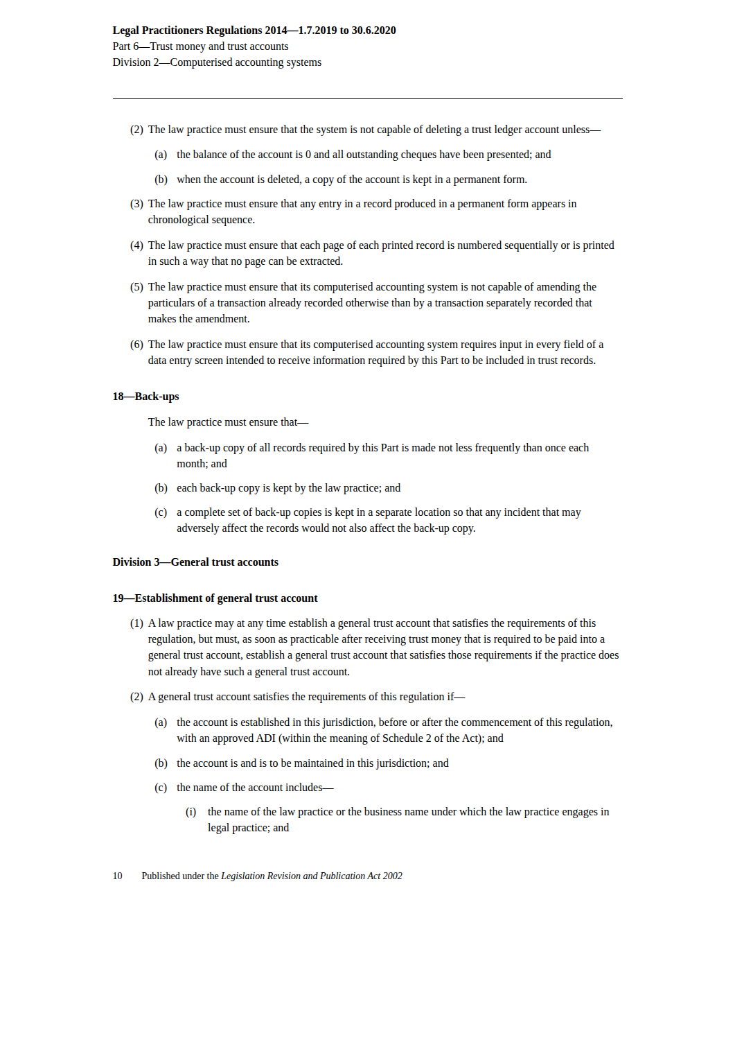Legal Practitioners Regulations 2014—1.7.2019 to 30.6.2020
Part 6—Trust money and trust accounts
Division 2—Computerised accounting systems
(2)
The law practice must ensure that the system is not capable of deleting a trust ledger account unless—
(a)
the balance of the account is 0 and all outstanding cheques have been presented; and
(b)
when the account is deleted, a copy of the account is kept in a permanent form.
(3)
The law practice must ensure that any entry in a record produced in a permanent form appears in chronological sequence.
(4)
The law practice must ensure that each page of each printed record is numbered sequentially or is printed in such a way that no page can be extracted.
(5)
The law practice must ensure that its computerised accounting system is not capable of amending the particulars of a transaction already recorded otherwise than by a transaction separately recorded that makes the amendment.
(6)
The law practice must ensure that its computerised accounting system requires input in every field of a data entry screen intended to receive information required by this Part to be included in trust records.
18—Back-ups
The law practice must ensure that—
(a)
a back-up copy of all records required by this Part is made not less frequently than once each month; and
(b)
each back-up copy is kept by the law practice; and
(c)
a complete set of back-up copies is kept in a separate location so that any incident that may adversely affect the records would not also affect the back-up copy.
Division 3—General trust accounts
19—Establishment of general trust account
(1)
A law practice may at any time establish a general trust account that satisfies the requirements of this regulation, but must, as soon as practicable after receiving trust money that is required to be paid into a general trust account, establish a general trust account that satisfies those requirements if the practice does not already have such a general trust account.
(2)
A general trust account satisfies the requirements of this regulation if—
(a)
the account is established in this jurisdiction, before or after the commencement of this regulation, with an approved ADI (within the meaning of Schedule 2 of the Act); and
(b)
the account is and is to be maintained in this jurisdiction; and
(c)
the name of the account includes—
(i)
the name of the law practice or the business name under which the law practice engages in legal practice; and
10
Published under the Legislation Revision and Publication Act 2002